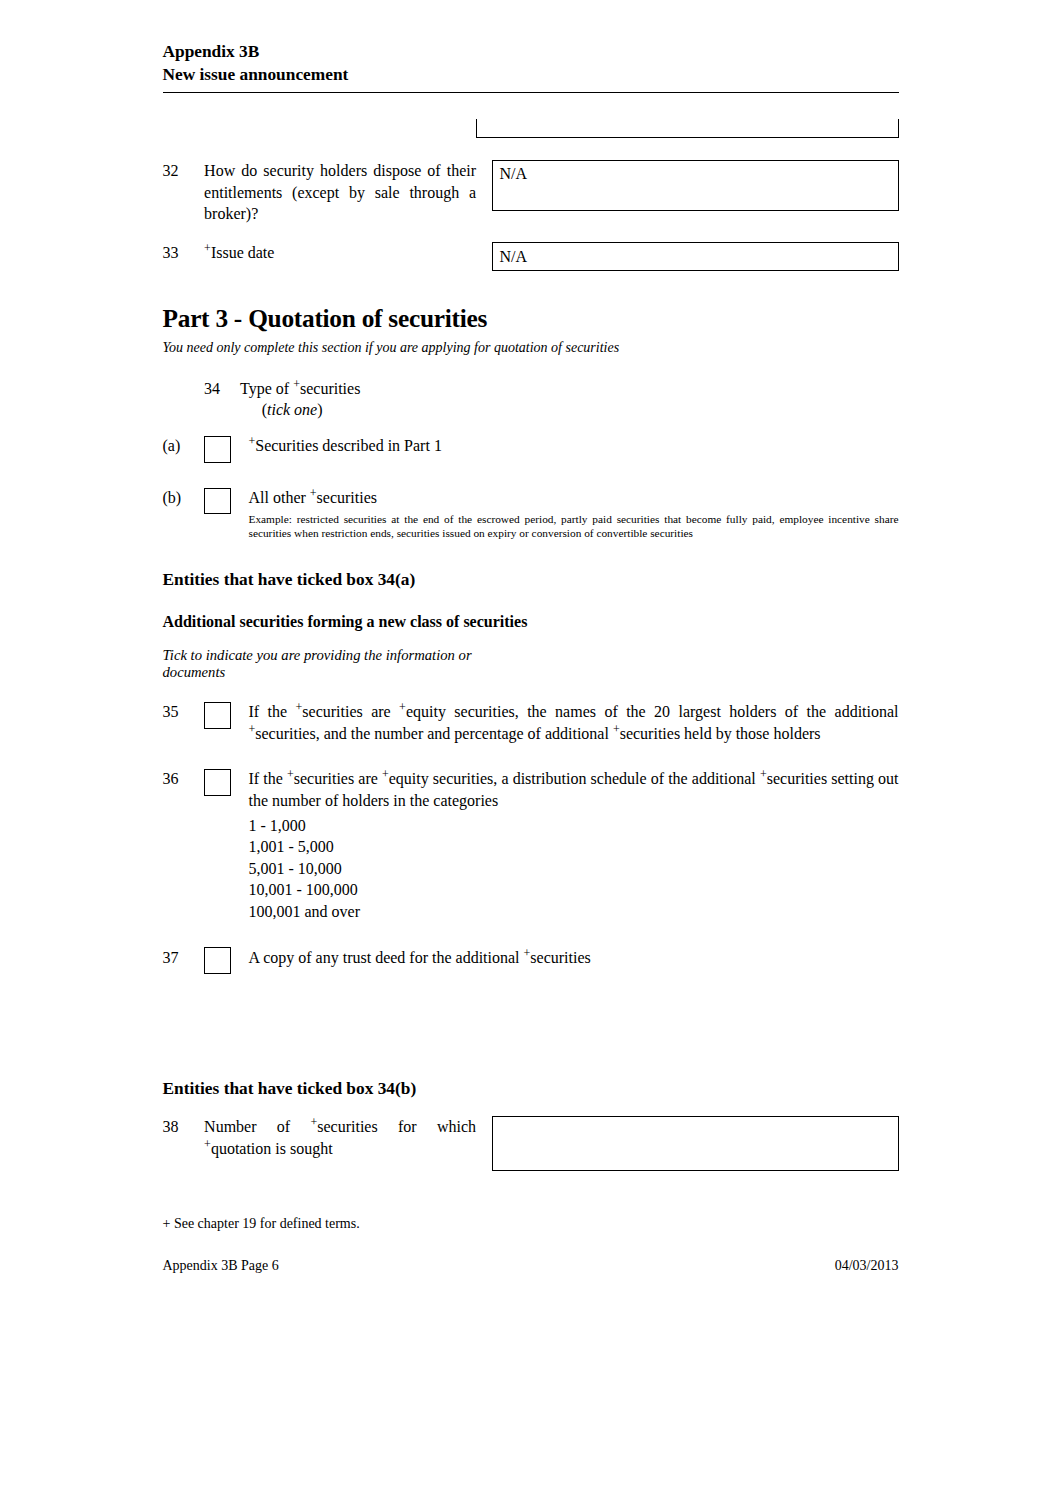Appendix 3B
New issue announcement
32
How do security holders dispose of their entitlements (except by sale through a broker)?
N/A
33
+Issue date
N/A
Part 3 - Quotation of securities
You need only complete this section if you are applying for quotation of securities
34 Type of +securities (tick one)
(a)
+Securities described in Part 1
(b)
All other +securities
Example: restricted securities at the end of the escrowed period, partly paid securities that become fully paid, employee incentive share securities when restriction ends, securities issued on expiry or conversion of convertible securities
Entities that have ticked box 34(a)
Additional securities forming a new class of securities
Tick to indicate you are providing the information or
documents
35
If the +securities are +equity securities, the names of the 20 largest holders of the additional +securities, and the number and percentage of additional +securities held by those holders
36
If the +securities are +equity securities, a distribution schedule of the additional +securities setting out the number of holders in the categories
1 - 1,000
1,001 - 5,000
5,001 - 10,000
10,001 - 100,000
100,001 and over
37
A copy of any trust deed for the additional +securities
Entities that have ticked box 34(b)
38
Number of +securities for which +quotation is sought
+ See chapter 19 for defined terms.
Appendix 3B Page 6 04/03/2013